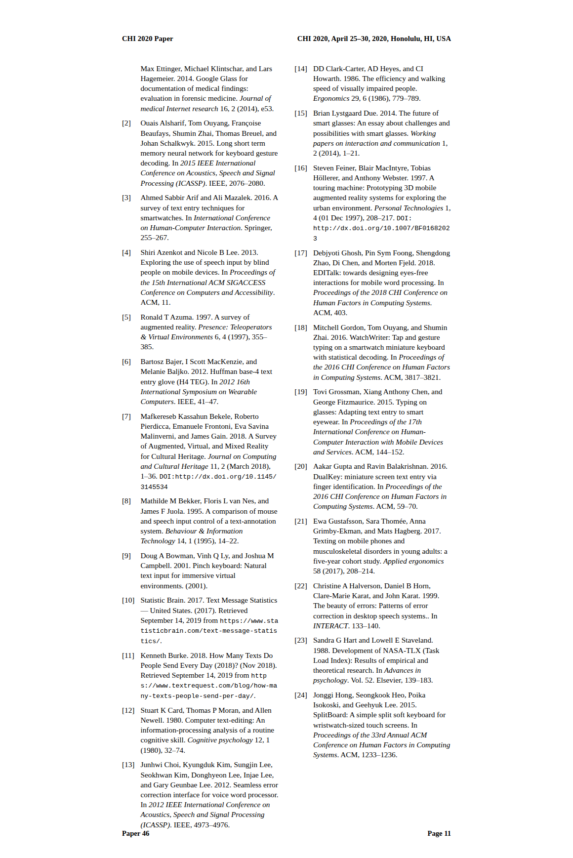CHI 2020 Paper
CHI 2020, April 25–30, 2020, Honolulu, HI, USA
Max Ettinger, Michael Klintschar, and Lars Hagemeier. 2014. Google Glass for documentation of medical findings: evaluation in forensic medicine. Journal of medical Internet research 16, 2 (2014), e53.
[2] Ouais Alsharif, Tom Ouyang, Françoise Beaufays, Shumin Zhai, Thomas Breuel, and Johan Schalkwyk. 2015. Long short term memory neural network for keyboard gesture decoding. In 2015 IEEE International Conference on Acoustics, Speech and Signal Processing (ICASSP). IEEE, 2076–2080.
[3] Ahmed Sabbir Arif and Ali Mazalek. 2016. A survey of text entry techniques for smartwatches. In International Conference on Human-Computer Interaction. Springer, 255–267.
[4] Shiri Azenkot and Nicole B Lee. 2013. Exploring the use of speech input by blind people on mobile devices. In Proceedings of the 15th International ACM SIGACCESS Conference on Computers and Accessibility. ACM, 11.
[5] Ronald T Azuma. 1997. A survey of augmented reality. Presence: Teleoperators & Virtual Environments 6, 4 (1997), 355–385.
[6] Bartosz Bajer, I Scott MacKenzie, and Melanie Baljko. 2012. Huffman base-4 text entry glove (H4 TEG). In 2012 16th International Symposium on Wearable Computers. IEEE, 41–47.
[7] Mafkereseb Kassahun Bekele, Roberto Pierdicca, Emanuele Frontoni, Eva Savina Malinverni, and James Gain. 2018. A Survey of Augmented, Virtual, and Mixed Reality for Cultural Heritage. Journal on Computing and Cultural Heritage 11, 2 (March 2018), 1–36. DOI:http://dx.doi.org/10.1145/3145534
[8] Mathilde M Bekker, Floris L van Nes, and James F Juola. 1995. A comparison of mouse and speech input control of a text-annotation system. Behaviour & Information Technology 14, 1 (1995), 14–22.
[9] Doug A Bowman, Vinh Q Ly, and Joshua M Campbell. 2001. Pinch keyboard: Natural text input for immersive virtual environments. (2001).
[10] Statistic Brain. 2017. Text Message Statistics — United States. (2017). Retrieved September 14, 2019 from https://www.statisticbrain.com/text-message-statistics/.
[11] Kenneth Burke. 2018. How Many Texts Do People Send Every Day (2018)? (Nov 2018). Retrieved September 14, 2019 from https://www.textrequest.com/blog/how-many-texts-people-send-per-day/.
[12] Stuart K Card, Thomas P Moran, and Allen Newell. 1980. Computer text-editing: An information-processing analysis of a routine cognitive skill. Cognitive psychology 12, 1 (1980), 32–74.
[13] Junhwi Choi, Kyungduk Kim, Sungjin Lee, Seokhwan Kim, Donghyeon Lee, Injae Lee, and Gary Geunbae Lee. 2012. Seamless error correction interface for voice word processor. In 2012 IEEE International Conference on Acoustics, Speech and Signal Processing (ICASSP). IEEE, 4973–4976.
[14] DD Clark-Carter, AD Heyes, and CI Howarth. 1986. The efficiency and walking speed of visually impaired people. Ergonomics 29, 6 (1986), 779–789.
[15] Brian Lystgaard Due. 2014. The future of smart glasses: An essay about challenges and possibilities with smart glasses. Working papers on interaction and communication 1, 2 (2014), 1–21.
[16] Steven Feiner, Blair MacIntyre, Tobias Höllerer, and Anthony Webster. 1997. A touring machine: Prototyping 3D mobile augmented reality systems for exploring the urban environment. Personal Technologies 1, 4 (01 Dec 1997), 208–217. DOI:
http://dx.doi.org/10.1007/BF01682023
[17] Debjyoti Ghosh, Pin Sym Foong, Shengdong Zhao, Di Chen, and Morten Fjeld. 2018. EDITalk: towards designing eyes-free interactions for mobile word processing. In Proceedings of the 2018 CHI Conference on Human Factors in Computing Systems. ACM, 403.
[18] Mitchell Gordon, Tom Ouyang, and Shumin Zhai. 2016. WatchWriter: Tap and gesture typing on a smartwatch miniature keyboard with statistical decoding. In Proceedings of the 2016 CHI Conference on Human Factors in Computing Systems. ACM, 3817–3821.
[19] Tovi Grossman, Xiang Anthony Chen, and George Fitzmaurice. 2015. Typing on glasses: Adapting text entry to smart eyewear. In Proceedings of the 17th International Conference on Human-Computer Interaction with Mobile Devices and Services. ACM, 144–152.
[20] Aakar Gupta and Ravin Balakrishnan. 2016. DualKey: miniature screen text entry via finger identification. In Proceedings of the 2016 CHI Conference on Human Factors in Computing Systems. ACM, 59–70.
[21] Ewa Gustafsson, Sara Thomée, Anna Grimby-Ekman, and Mats Hagberg. 2017. Texting on mobile phones and musculoskeletal disorders in young adults: a five-year cohort study. Applied ergonomics 58 (2017), 208–214.
[22] Christine A Halverson, Daniel B Horn, Clare-Marie Karat, and John Karat. 1999. The beauty of errors: Patterns of error correction in desktop speech systems.. In INTERACT. 133–140.
[23] Sandra G Hart and Lowell E Staveland. 1988. Development of NASA-TLX (Task Load Index): Results of empirical and theoretical research. In Advances in psychology. Vol. 52. Elsevier, 139–183.
[24] Jonggi Hong, Seongkook Heo, Poika Isokoski, and Geehyuk Lee. 2015. SplitBoard: A simple split soft keyboard for wristwatch-sized touch screens. In Proceedings of the 33rd Annual ACM Conference on Human Factors in Computing Systems. ACM, 1233–1236.
Paper 46
Page 11